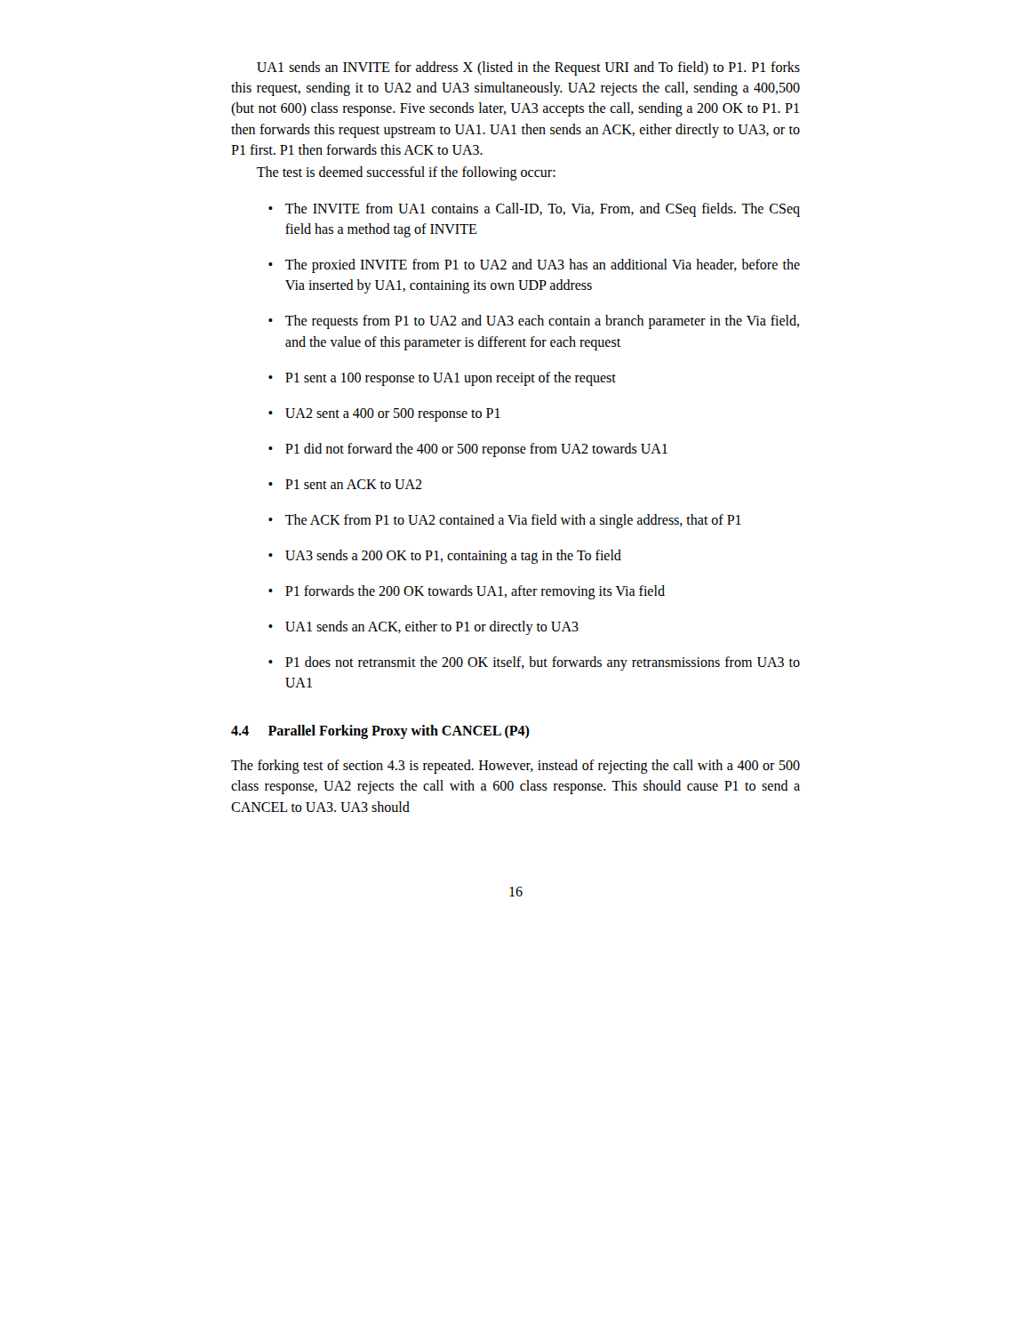UA1 sends an INVITE for address X (listed in the Request URI and To field) to P1. P1 forks this request, sending it to UA2 and UA3 simultaneously. UA2 rejects the call, sending a 400,500 (but not 600) class response. Five seconds later, UA3 accepts the call, sending a 200 OK to P1. P1 then forwards this request upstream to UA1. UA1 then sends an ACK, either directly to UA3, or to P1 first. P1 then forwards this ACK to UA3.
The test is deemed successful if the following occur:
The INVITE from UA1 contains a Call-ID, To, Via, From, and CSeq fields. The CSeq field has a method tag of INVITE
The proxied INVITE from P1 to UA2 and UA3 has an additional Via header, before the Via inserted by UA1, containing its own UDP address
The requests from P1 to UA2 and UA3 each contain a branch parameter in the Via field, and the value of this parameter is different for each request
P1 sent a 100 response to UA1 upon receipt of the request
UA2 sent a 400 or 500 response to P1
P1 did not forward the 400 or 500 reponse from UA2 towards UA1
P1 sent an ACK to UA2
The ACK from P1 to UA2 contained a Via field with a single address, that of P1
UA3 sends a 200 OK to P1, containing a tag in the To field
P1 forwards the 200 OK towards UA1, after removing its Via field
UA1 sends an ACK, either to P1 or directly to UA3
P1 does not retransmit the 200 OK itself, but forwards any retransmissions from UA3 to UA1
4.4 Parallel Forking Proxy with CANCEL (P4)
The forking test of section 4.3 is repeated. However, instead of rejecting the call with a 400 or 500 class response, UA2 rejects the call with a 600 class response. This should cause P1 to send a CANCEL to UA3. UA3 should
16